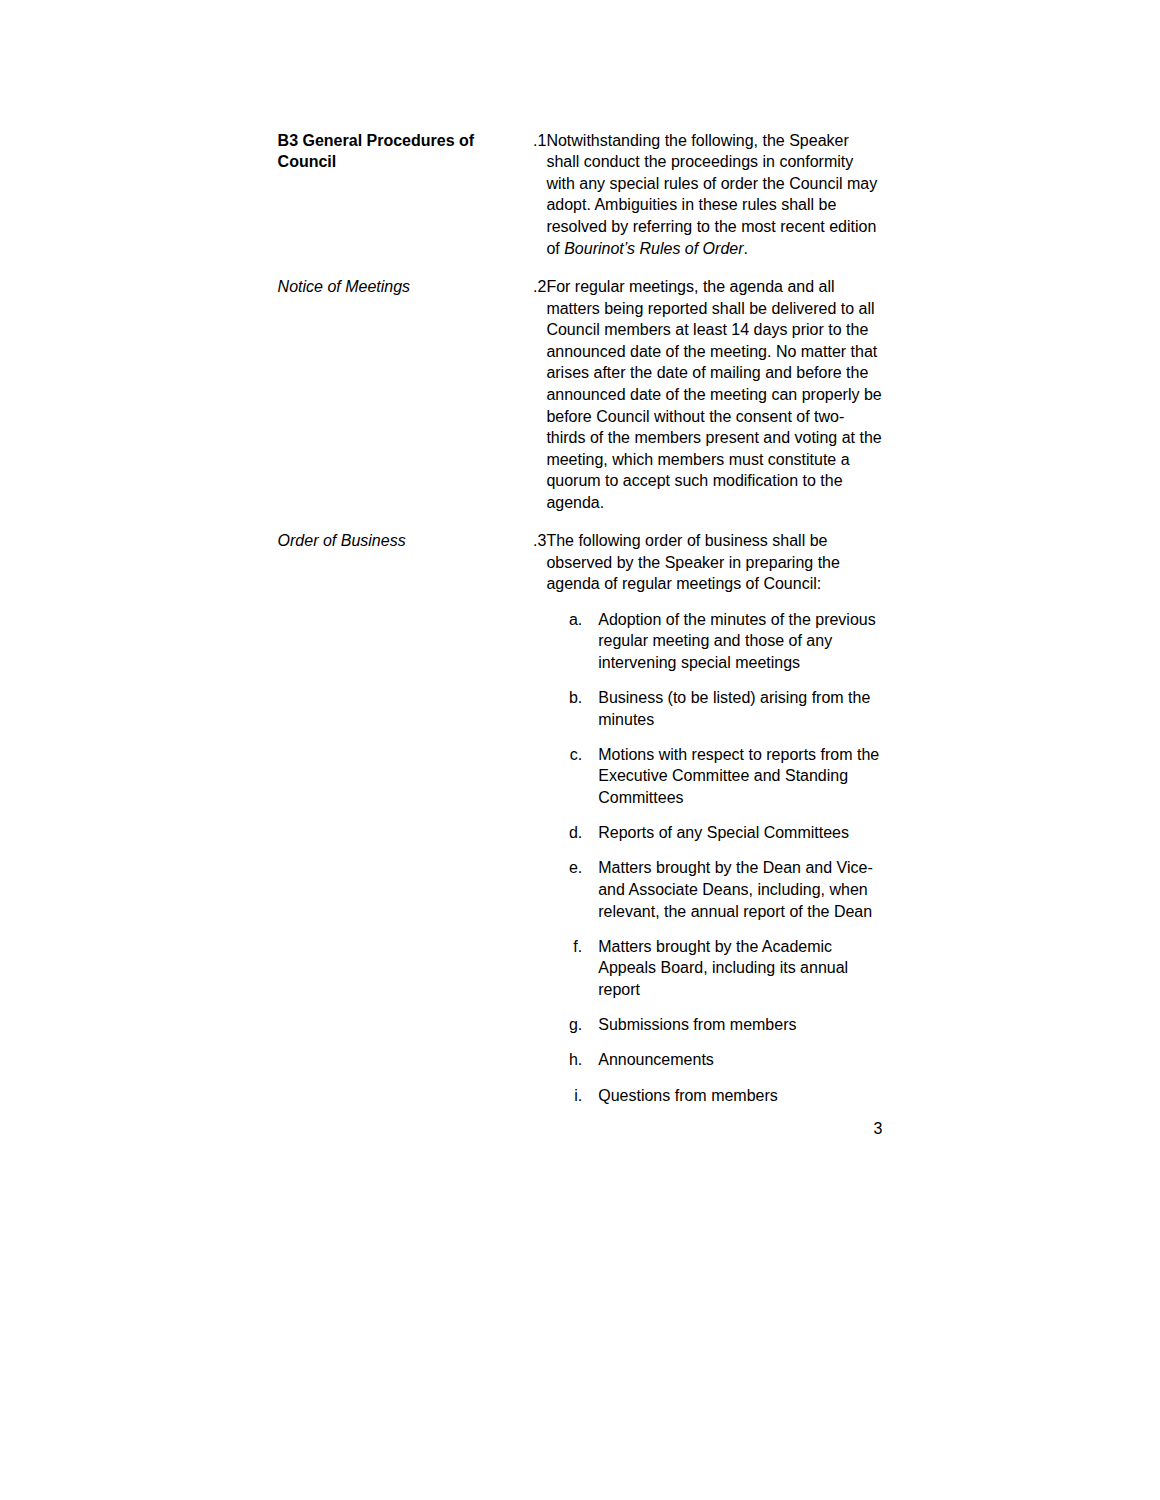| B3 General Procedures of Council | .1 | Notwithstanding the following, the Speaker shall conduct the proceedings in conformity with any special rules of order the Council may adopt. Ambiguities in these rules shall be resolved by referring to the most recent edition of Bourinot’s Rules of Order . |
| Notice of Meetings | .2 | For regular meetings, the agenda and all matters being reported shall be delivered to all Council members at least 14 days prior to the announced date of the meeting. No matter that arises after the date of mailing and before the announced date of the meeting can properly be before Council without the consent of two-thirds of the members present and voting at the meeting, which members must constitute a quorum to accept such modification to the agenda. |
| Order of Business | .3 | The following order of business shall be observed by the Speaker in preparing the agenda of regular meetings of Council: Adoption of the minutes of the previous regular meeting and those of any intervening special meetings Business (to be listed) arising from the minutes Motions with respect to reports from the Executive Committee and Standing Committees Reports of any Special Committees Matters brought by the Dean and Vice- and Associate Deans, including, when relevant, the annual report of the Dean Matters brought by the Academic Appeals Board, including its annual report Submissions from members Announcements Questions from members |
3